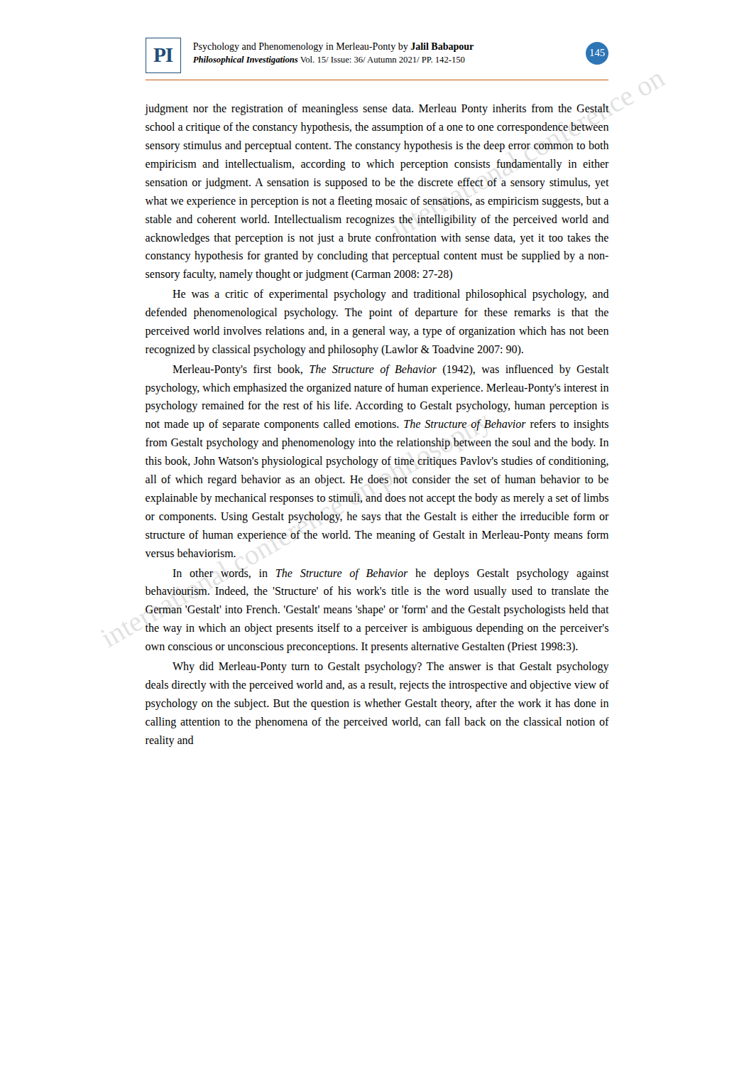international conference on philosophy
international conference on philosophy
PI
Psychology and Phenomenology in Merleau-Ponty by Jalil Babapour
Philosophical Investigations Vol. 15/ Issue: 36/ Autumn 2021/ PP. 142-150
145
judgment nor the registration of meaningless sense data. Merleau Ponty inherits from the Gestalt school a critique of the constancy hypothesis, the assumption of a one to one correspondence between sensory stimulus and perceptual content. The constancy hypothesis is the deep error common to both empiricism and intellectualism, according to which perception consists fundamentally in either sensation or judgment. A sensation is supposed to be the discrete effect of a sensory stimulus, yet what we experience in perception is not a fleeting mosaic of sensations, as empiricism suggests, but a stable and coherent world. Intellectualism recognizes the intelligibility of the perceived world and acknowledges that perception is not just a brute confrontation with sense data, yet it too takes the constancy hypothesis for granted by concluding that perceptual content must be supplied by a non-sensory faculty, namely thought or judgment (Carman 2008: 27-28)
He was a critic of experimental psychology and traditional philosophical psychology, and defended phenomenological psychology. The point of departure for these remarks is that the perceived world involves relations and, in a general way, a type of organization which has not been recognized by classical psychology and philosophy (Lawlor & Toadvine 2007: 90).
Merleau-Ponty's first book, The Structure of Behavior (1942), was influenced by Gestalt psychology, which emphasized the organized nature of human experience. Merleau-Ponty's interest in psychology remained for the rest of his life. According to Gestalt psychology, human perception is not made up of separate components called emotions. The Structure of Behavior refers to insights from Gestalt psychology and phenomenology into the relationship between the soul and the body. In this book, John Watson's physiological psychology of time critiques Pavlov's studies of conditioning, all of which regard behavior as an object. He does not consider the set of human behavior to be explainable by mechanical responses to stimuli, and does not accept the body as merely a set of limbs or components. Using Gestalt psychology, he says that the Gestalt is either the irreducible form or structure of human experience of the world. The meaning of Gestalt in Merleau-Ponty means form versus behaviorism.
In other words, in The Structure of Behavior he deploys Gestalt psychology against behaviourism. Indeed, the 'Structure' of his work's title is the word usually used to translate the German 'Gestalt' into French. 'Gestalt' means 'shape' or 'form' and the Gestalt psychologists held that the way in which an object presents itself to a perceiver is ambiguous depending on the perceiver's own conscious or unconscious preconceptions. It presents alternative Gestalten (Priest 1998:3).
Why did Merleau-Ponty turn to Gestalt psychology? The answer is that Gestalt psychology deals directly with the perceived world and, as a result, rejects the introspective and objective view of psychology on the subject. But the question is whether Gestalt theory, after the work it has done in calling attention to the phenomena of the perceived world, can fall back on the classical notion of reality and